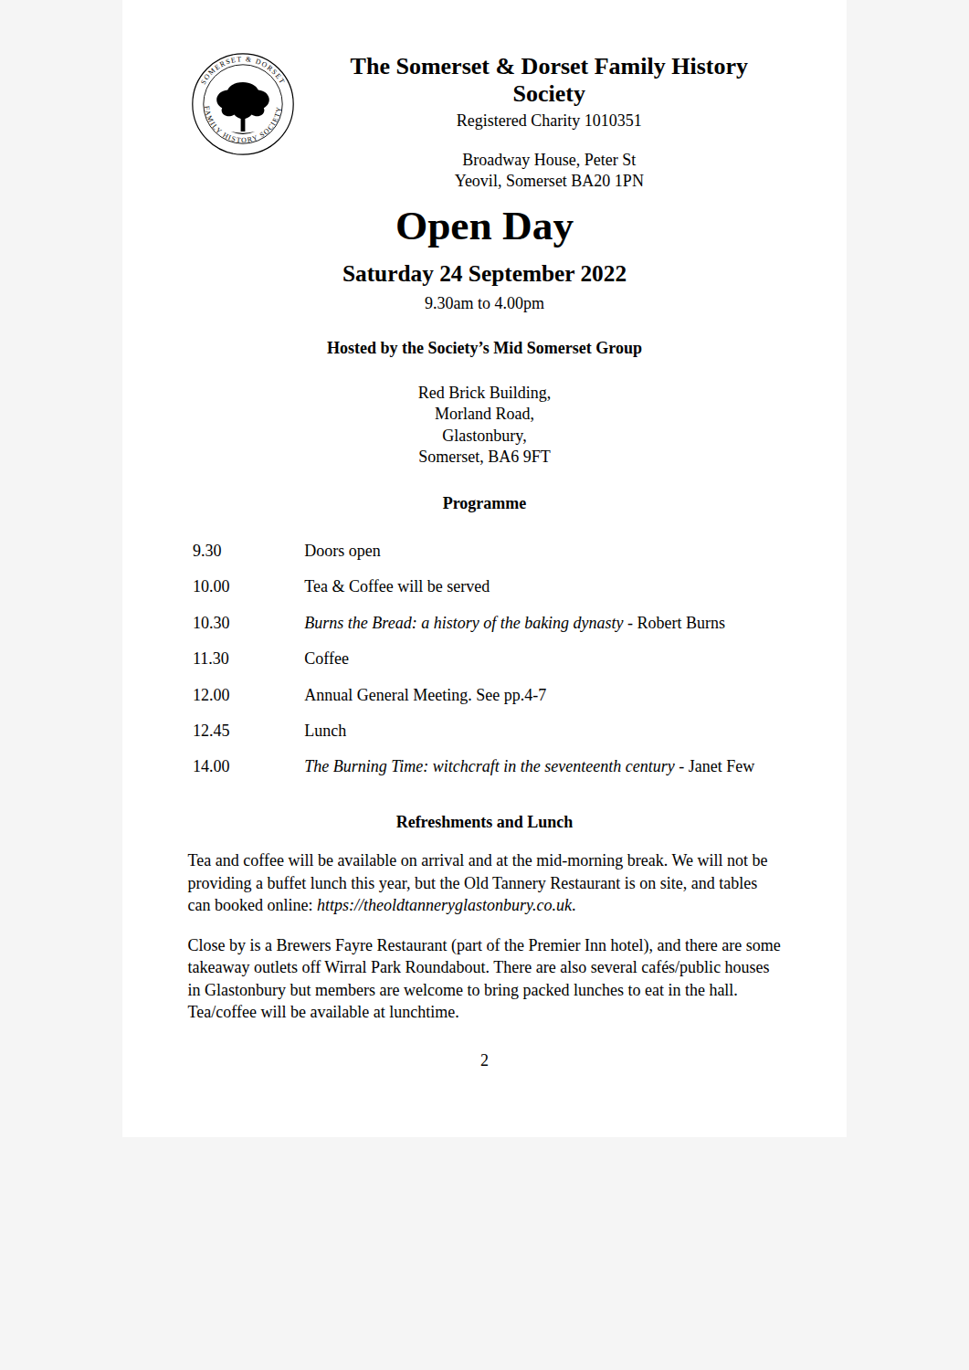SOMERSET & DORSET FAMILY HISTORY SOCIETY
The Somerset & Dorset Family History Society
Registered Charity 1010351
Broadway House, Peter St
Yeovil, Somerset BA20 1PN
Open Day
Saturday 24 September 2022
9.30am to 4.00pm
Hosted by the Society’s Mid Somerset Group
Red Brick Building,
Morland Road,
Glastonbury,
Somerset, BA6 9FT
Programme
| 9.30 | Doors open |
| 10.00 | Tea & Coffee will be served |
| 10.30 | Burns the Bread: a history of the baking dynasty - Robert Burns |
| 11.30 | Coffee |
| 12.00 | Annual General Meeting. See pp.4-7 |
| 12.45 | Lunch |
| 14.00 | The Burning Time: witchcraft in the seventeenth century - Janet Few |
Refreshments and Lunch
Tea and coffee will be available on arrival and at the mid-morning break. We will not be providing a buffet lunch this year, but the Old Tannery Restaurant is on site, and tables can booked online: https://theoldtanneryglastonbury.co.uk.
Close by is a Brewers Fayre Restaurant (part of the Premier Inn hotel), and there are some takeaway outlets off Wirral Park Roundabout. There are also several cafés/public houses in Glastonbury but members are welcome to bring packed lunches to eat in the hall. Tea/coffee will be available at lunchtime.
2